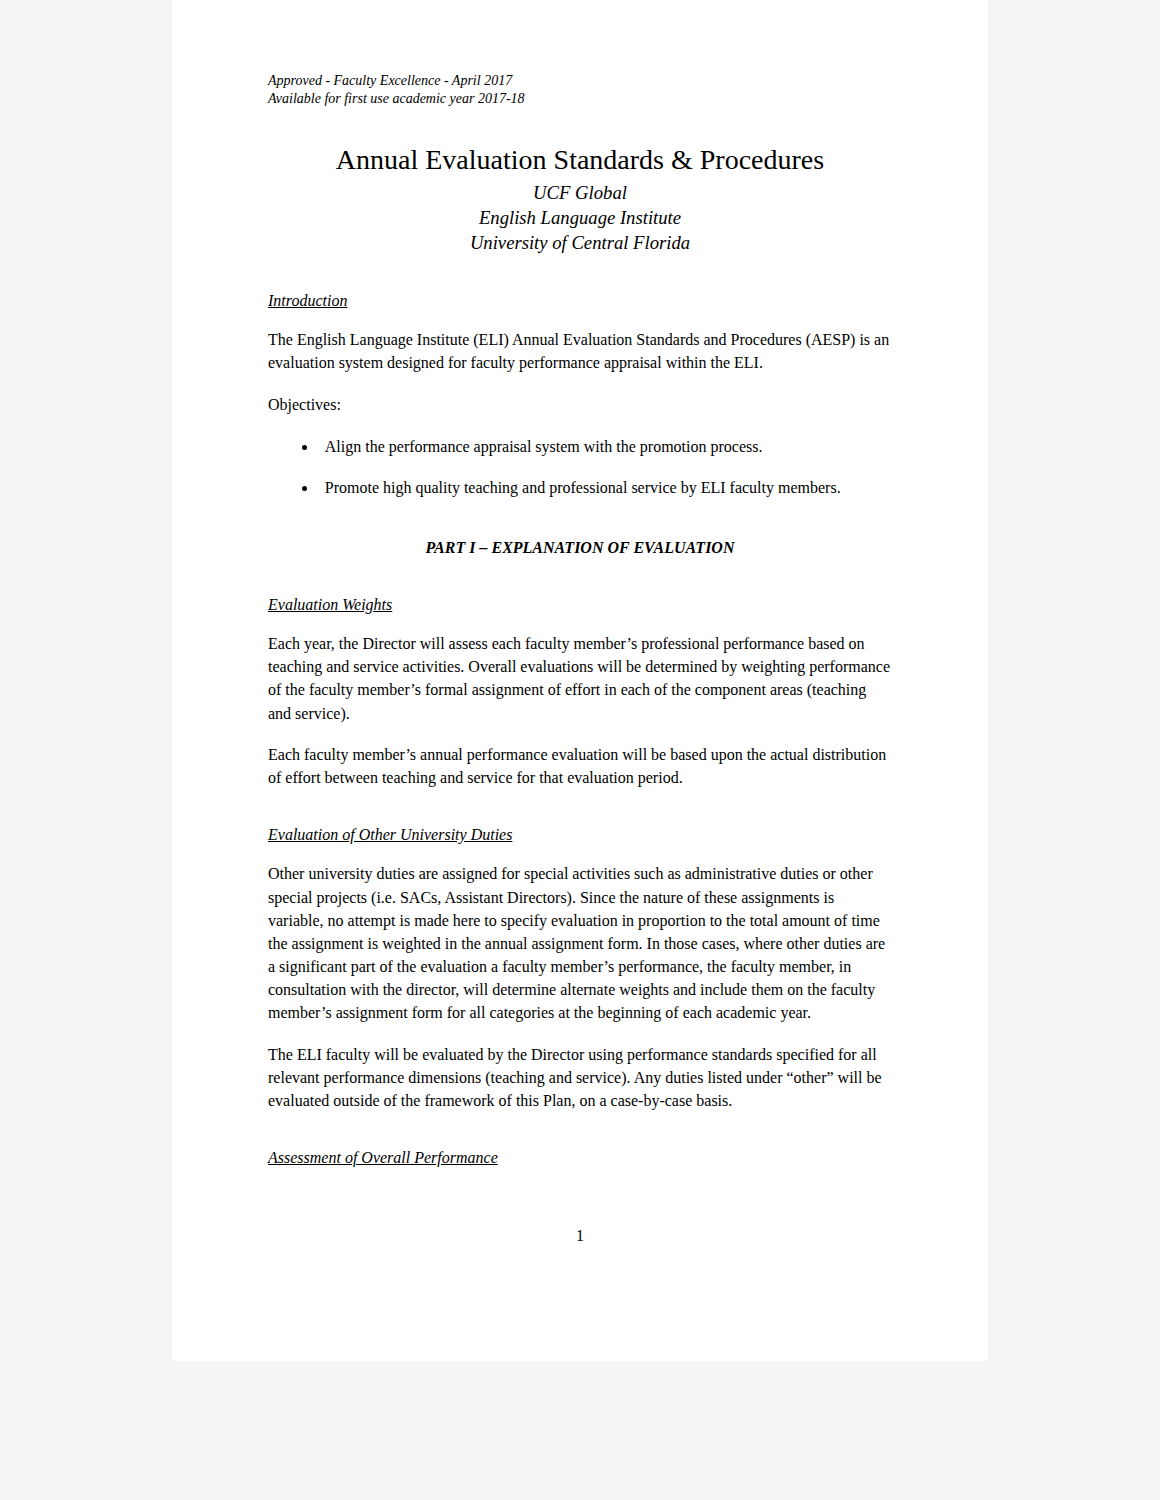Approved - Faculty Excellence - April 2017
Available for first use academic year 2017-18
Annual Evaluation Standards & Procedures
UCF Global English Language Institute University of Central Florida
Introduction
The English Language Institute (ELI) Annual Evaluation Standards and Procedures (AESP) is an evaluation system designed for faculty performance appraisal within the ELI.
Objectives:
Align the performance appraisal system with the promotion process.
Promote high quality teaching and professional service by ELI faculty members.
PART I – EXPLANATION OF EVALUATION
Evaluation Weights
Each year, the Director will assess each faculty member’s professional performance based on teaching and service activities. Overall evaluations will be determined by weighting performance of the faculty member’s formal assignment of effort in each of the component areas (teaching and service).
Each faculty member’s annual performance evaluation will be based upon the actual distribution of effort between teaching and service for that evaluation period.
Evaluation of Other University Duties
Other university duties are assigned for special activities such as administrative duties or other special projects (i.e. SACs, Assistant Directors). Since the nature of these assignments is variable, no attempt is made here to specify evaluation in proportion to the total amount of time the assignment is weighted in the annual assignment form. In those cases, where other duties are a significant part of the evaluation a faculty member’s performance, the faculty member, in consultation with the director, will determine alternate weights and include them on the faculty member’s assignment form for all categories at the beginning of each academic year.
The ELI faculty will be evaluated by the Director using performance standards specified for all relevant performance dimensions (teaching and service). Any duties listed under “other” will be evaluated outside of the framework of this Plan, on a case-by-case basis.
Assessment of Overall Performance
1